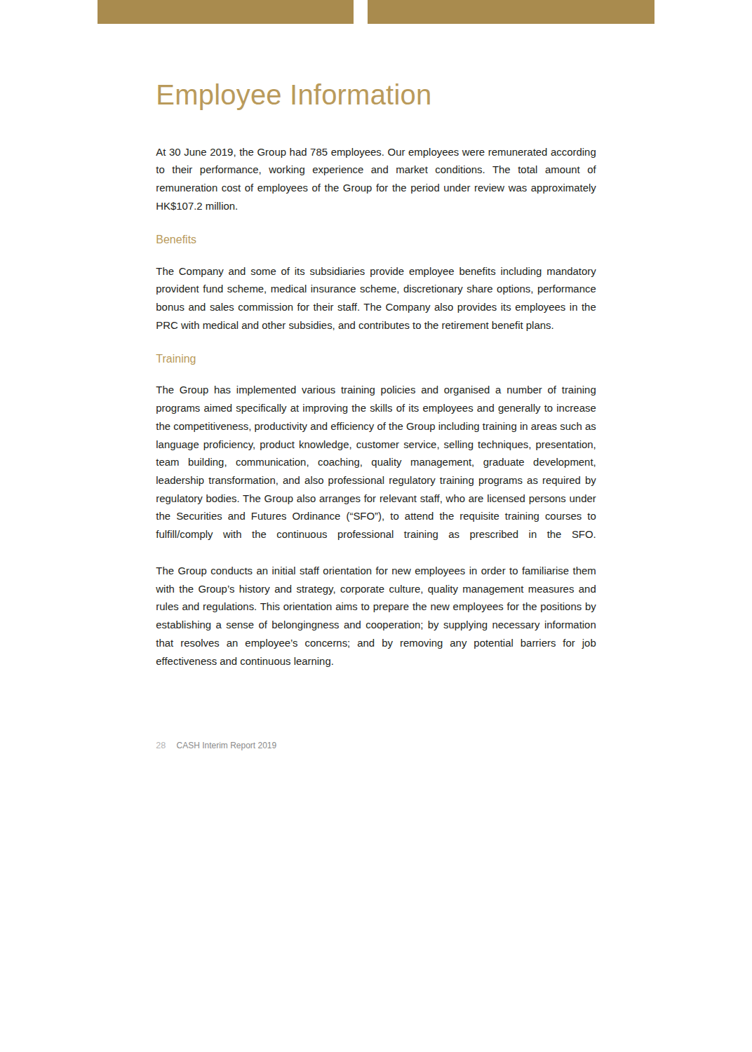Employee Information
At 30 June 2019, the Group had 785 employees. Our employees were remunerated according to their performance, working experience and market conditions. The total amount of remuneration cost of employees of the Group for the period under review was approximately HK$107.2 million.
Benefits
The Company and some of its subsidiaries provide employee benefits including mandatory provident fund scheme, medical insurance scheme, discretionary share options, performance bonus and sales commission for their staff. The Company also provides its employees in the PRC with medical and other subsidies, and contributes to the retirement benefit plans.
Training
The Group has implemented various training policies and organised a number of training programs aimed specifically at improving the skills of its employees and generally to increase the competitiveness, productivity and efficiency of the Group including training in areas such as language proficiency, product knowledge, customer service, selling techniques, presentation, team building, communication, coaching, quality management, graduate development, leadership transformation, and also professional regulatory training programs as required by regulatory bodies. The Group also arranges for relevant staff, who are licensed persons under the Securities and Futures Ordinance (“SFO”), to attend the requisite training courses to fulfill/comply with the continuous professional training as prescribed in the SFO.
The Group conducts an initial staff orientation for new employees in order to familiarise them with the Group’s history and strategy, corporate culture, quality management measures and rules and regulations. This orientation aims to prepare the new employees for the positions by establishing a sense of belongingness and cooperation; by supplying necessary information that resolves an employee’s concerns; and by removing any potential barriers for job effectiveness and continuous learning.
28 CASH Interim Report 2019